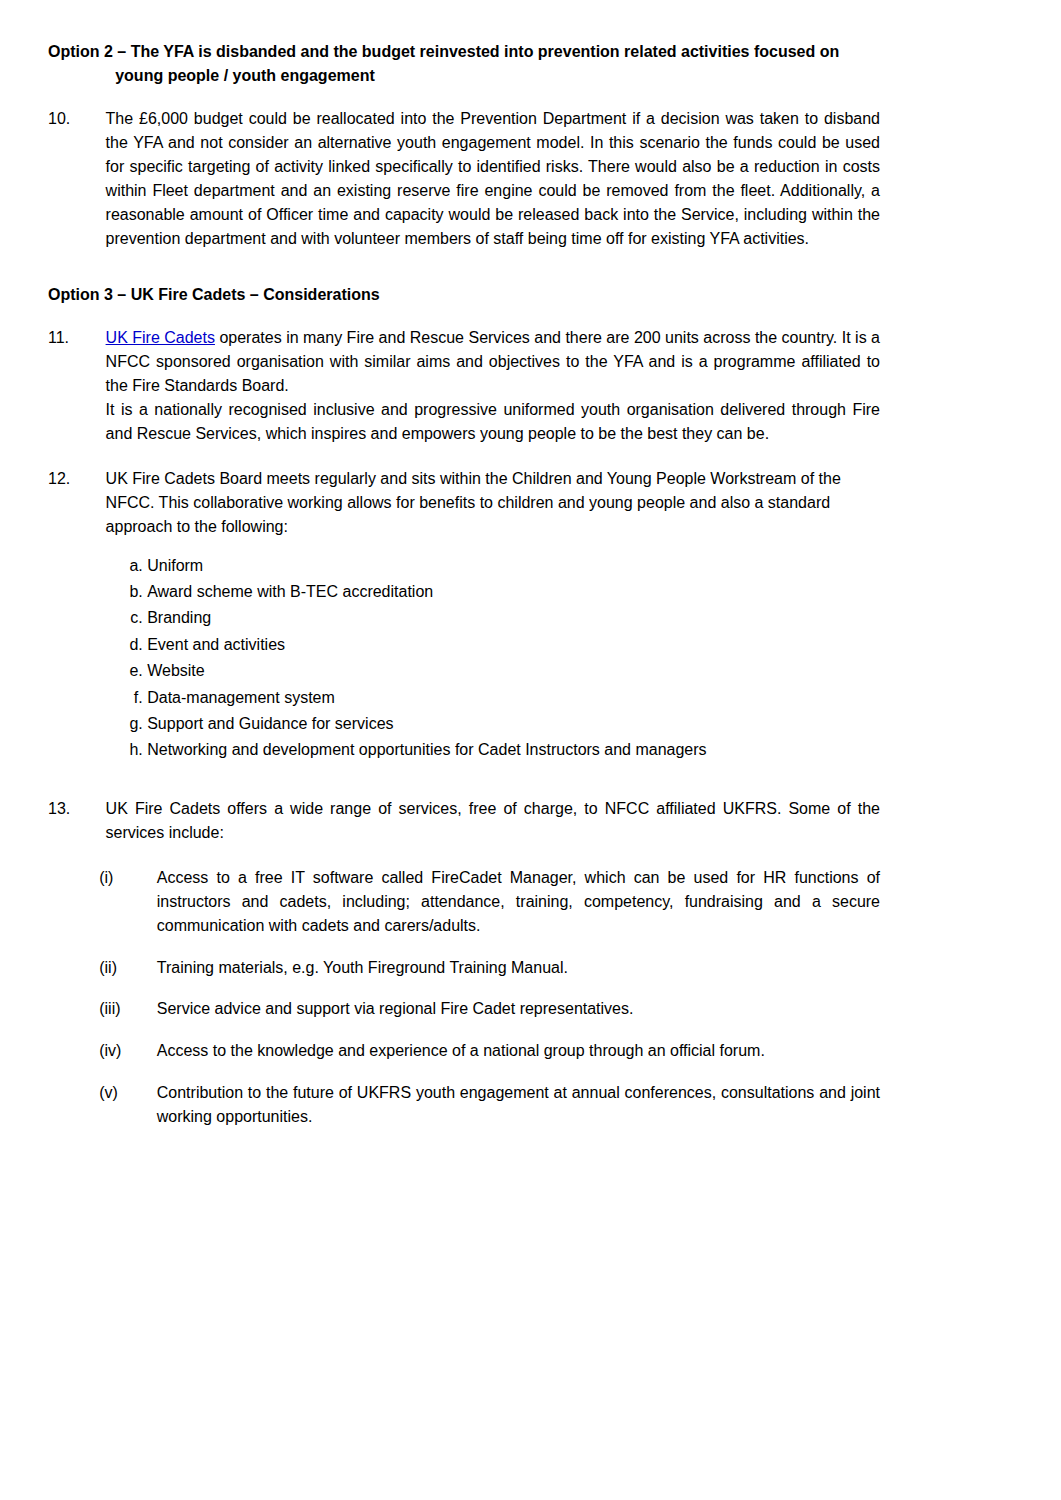Option 2 – The YFA is disbanded and the budget reinvested into prevention related activities focused on young people / youth engagement
10.
The £6,000 budget could be reallocated into the Prevention Department if a decision was taken to disband the YFA and not consider an alternative youth engagement model. In this scenario the funds could be used for specific targeting of activity linked specifically to identified risks. There would also be a reduction in costs within Fleet department and an existing reserve fire engine could be removed from the fleet. Additionally, a reasonable amount of Officer time and capacity would be released back into the Service, including within the prevention department and with volunteer members of staff being time off for existing YFA activities.
Option 3 – UK Fire Cadets – Considerations
11.
UK Fire Cadets operates in many Fire and Rescue Services and there are 200 units across the country. It is a NFCC sponsored organisation with similar aims and objectives to the YFA and is a programme affiliated to the Fire Standards Board.
It is a nationally recognised inclusive and progressive uniformed youth organisation delivered through Fire and Rescue Services, which inspires and empowers young people to be the best they can be.
12.
UK Fire Cadets Board meets regularly and sits within the Children and Young People Workstream of the NFCC. This collaborative working allows for benefits to children and young people and also a standard approach to the following:
Uniform
Award scheme with B-TEC accreditation
Branding
Event and activities
Website
Data-management system
Support and Guidance for services
Networking and development opportunities for Cadet Instructors and managers
13.
UK Fire Cadets offers a wide range of services, free of charge, to NFCC affiliated UKFRS. Some of the services include:
(i)
Access to a free IT software called FireCadet Manager, which can be used for HR functions of instructors and cadets, including; attendance, training, competency, fundraising and a secure communication with cadets and carers/adults.
(ii)
Training materials, e.g. Youth Fireground Training Manual.
(iii)
Service advice and support via regional Fire Cadet representatives.
(iv)
Access to the knowledge and experience of a national group through an official forum.
(v)
Contribution to the future of UKFRS youth engagement at annual conferences, consultations and joint working opportunities.